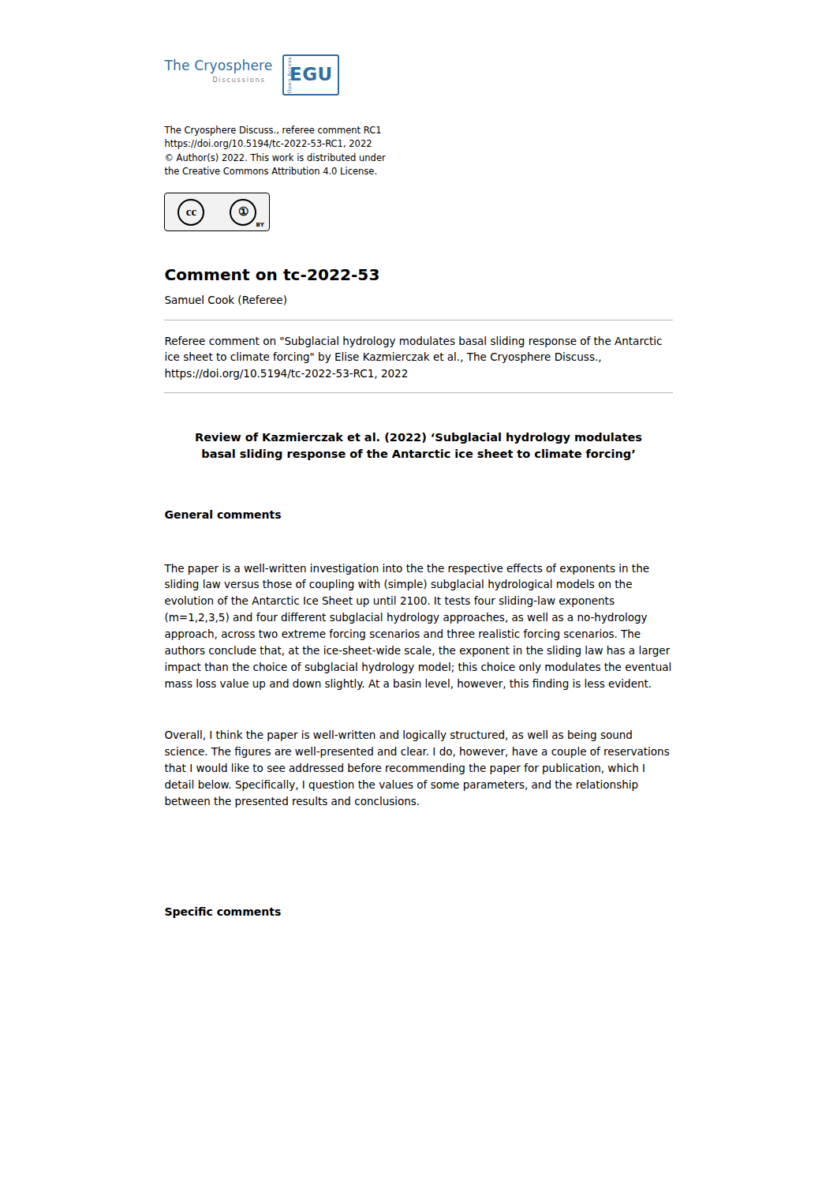The Cryosphere
Discussions
EGU
Open Access
The Cryosphere Discuss., referee comment RC1
https://doi.org/10.5194/tc-2022-53-RC1, 2022
© Author(s) 2022. This work is distributed under
the Creative Commons Attribution 4.0 License.
cc
①
BY
Comment on tc-2022-53
Samuel Cook (Referee)
Referee comment on "Subglacial hydrology modulates basal sliding response of the Antarctic ice sheet to climate forcing" by Elise Kazmierczak et al., The Cryosphere Discuss., https://doi.org/10.5194/tc-2022-53-RC1, 2022
Review of Kazmierczak et al. (2022) ‘Subglacial hydrology modulates basal sliding response of the Antarctic ice sheet to climate forcing’
General comments
The paper is a well-written investigation into the the respective effects of exponents in the sliding law versus those of coupling with (simple) subglacial hydrological models on the evolution of the Antarctic Ice Sheet up until 2100. It tests four sliding-law exponents (m=1,2,3,5) and four different subglacial hydrology approaches, as well as a no-hydrology approach, across two extreme forcing scenarios and three realistic forcing scenarios. The authors conclude that, at the ice-sheet-wide scale, the exponent in the sliding law has a larger impact than the choice of subglacial hydrology model; this choice only modulates the eventual mass loss value up and down slightly. At a basin level, however, this finding is less evident.
Overall, I think the paper is well-written and logically structured, as well as being sound science. The figures are well-presented and clear. I do, however, have a couple of reservations that I would like to see addressed before recommending the paper for publication, which I detail below. Specifically, I question the values of some parameters, and the relationship between the presented results and conclusions.
Specific comments